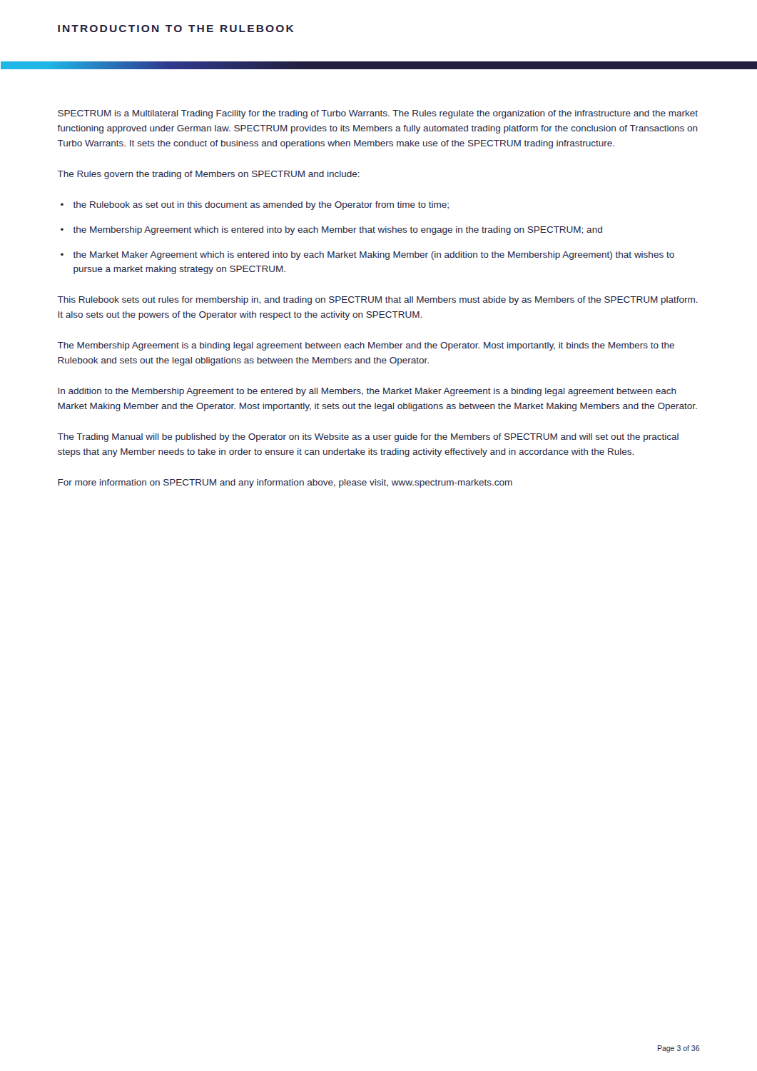Introduction to the Rulebook
SPECTRUM is a Multilateral Trading Facility for the trading of Turbo Warrants. The Rules regulate the organization of the infrastructure and the market functioning approved under German law. SPECTRUM provides to its Members a fully automated trading platform for the conclusion of Transactions on Turbo Warrants. It sets the conduct of business and operations when Members make use of the SPECTRUM trading infrastructure.
The Rules govern the trading of Members on SPECTRUM and include:
the Rulebook as set out in this document as amended by the Operator from time to time;
the Membership Agreement which is entered into by each Member that wishes to engage in the trading on SPECTRUM; and
the Market Maker Agreement which is entered into by each Market Making Member (in addition to the Membership Agreement) that wishes to pursue a market making strategy on SPECTRUM.
This Rulebook sets out rules for membership in, and trading on SPECTRUM that all Members must abide by as Members of the SPECTRUM platform. It also sets out the powers of the Operator with respect to the activity on SPECTRUM.
The Membership Agreement is a binding legal agreement between each Member and the Operator. Most importantly, it binds the Members to the Rulebook and sets out the legal obligations as between the Members and the Operator.
In addition to the Membership Agreement to be entered by all Members, the Market Maker Agreement is a binding legal agreement between each Market Making Member and the Operator. Most importantly, it sets out the legal obligations as between the Market Making Members and the Operator.
The Trading Manual will be published by the Operator on its Website as a user guide for the Members of SPECTRUM and will set out the practical steps that any Member needs to take in order to ensure it can undertake its trading activity effectively and in accordance with the Rules.
For more information on SPECTRUM and any information above, please visit, www.spectrum-markets.com
Page 3 of 36